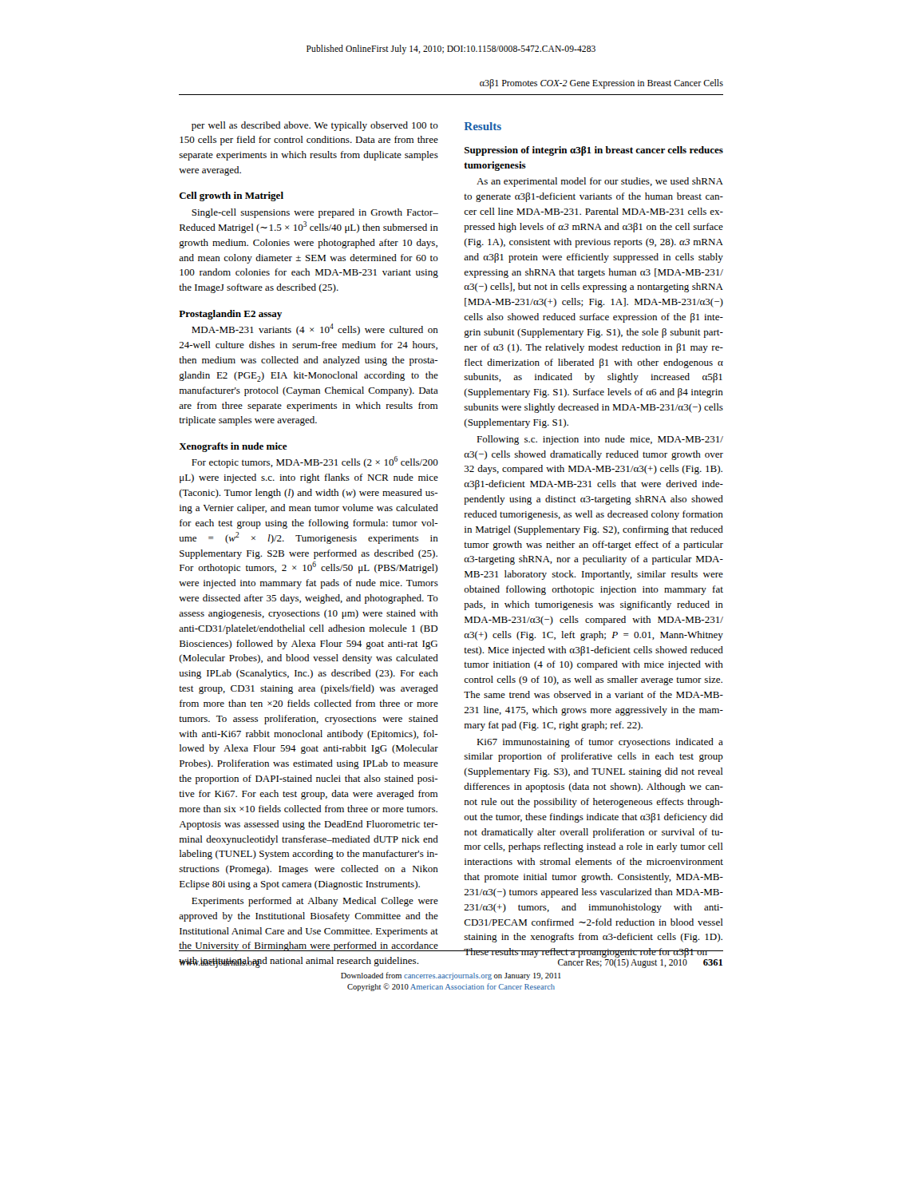Published OnlineFirst July 14, 2010; DOI:10.1158/0008-5472.CAN-09-4283
α3β1 Promotes COX-2 Gene Expression in Breast Cancer Cells
per well as described above. We typically observed 100 to 150 cells per field for control conditions. Data are from three separate experiments in which results from duplicate samples were averaged.
Cell growth in Matrigel
Single-cell suspensions were prepared in Growth Factor–Reduced Matrigel (∼1.5 × 103 cells/40 μL) then submersed in growth medium. Colonies were photographed after 10 days, and mean colony diameter ± SEM was determined for 60 to 100 random colonies for each MDA-MB-231 variant using the ImageJ software as described (25).
Prostaglandin E2 assay
MDA-MB-231 variants (4 × 104 cells) were cultured on 24-well culture dishes in serum-free medium for 24 hours, then medium was collected and analyzed using the prostaglandin E2 (PGE2) EIA kit-Monoclonal according to the manufacturer's protocol (Cayman Chemical Company). Data are from three separate experiments in which results from triplicate samples were averaged.
Xenografts in nude mice
For ectopic tumors, MDA-MB-231 cells (2 × 106 cells/200 μL) were injected s.c. into right flanks of NCR nude mice (Taconic). Tumor length (l) and width (w) were measured using a Vernier caliper, and mean tumor volume was calculated for each test group using the following formula: tumor volume = (w2 × l)/2. Tumorigenesis experiments in Supplementary Fig. S2B were performed as described (25). For orthotopic tumors, 2 × 106 cells/50 μL (PBS/Matrigel) were injected into mammary fat pads of nude mice. Tumors were dissected after 35 days, weighed, and photographed. To assess angiogenesis, cryosections (10 μm) were stained with anti-CD31/platelet/endothelial cell adhesion molecule 1 (BD Biosciences) followed by Alexa Flour 594 goat anti-rat IgG (Molecular Probes), and blood vessel density was calculated using IPLab (Scanalytics, Inc.) as described (23). For each test group, CD31 staining area (pixels/field) was averaged from more than ten ×20 fields collected from three or more tumors. To assess proliferation, cryosections were stained with anti-Ki67 rabbit monoclonal antibody (Epitomics), followed by Alexa Flour 594 goat anti-rabbit IgG (Molecular Probes). Proliferation was estimated using IPLab to measure the proportion of DAPI-stained nuclei that also stained positive for Ki67. For each test group, data were averaged from more than six ×10 fields collected from three or more tumors. Apoptosis was assessed using the DeadEnd Fluorometric terminal deoxynucleotidyl transferase–mediated dUTP nick end labeling (TUNEL) System according to the manufacturer's instructions (Promega). Images were collected on a Nikon Eclipse 80i using a Spot camera (Diagnostic Instruments).
Experiments performed at Albany Medical College were approved by the Institutional Biosafety Committee and the Institutional Animal Care and Use Committee. Experiments at the University of Birmingham were performed in accordance with institutional and national animal research guidelines.
Results
Suppression of integrin α3β1 in breast cancer cells reduces tumorigenesis
As an experimental model for our studies, we used shRNA to generate α3β1-deficient variants of the human breast cancer cell line MDA-MB-231. Parental MDA-MB-231 cells expressed high levels of α3 mRNA and α3β1 on the cell surface (Fig. 1A), consistent with previous reports (9, 28). α3 mRNA and α3β1 protein were efficiently suppressed in cells stably expressing an shRNA that targets human α3 [MDA-MB-231/α3(−) cells], but not in cells expressing a nontargeting shRNA [MDA-MB-231/α3(+) cells; Fig. 1A]. MDA-MB-231/α3(−) cells also showed reduced surface expression of the β1 integrin subunit (Supplementary Fig. S1), the sole β subunit partner of α3 (1). The relatively modest reduction in β1 may reflect dimerization of liberated β1 with other endogenous α subunits, as indicated by slightly increased α5β1 (Supplementary Fig. S1). Surface levels of α6 and β4 integrin subunits were slightly decreased in MDA-MB-231/α3(−) cells (Supplementary Fig. S1).
Following s.c. injection into nude mice, MDA-MB-231/α3(−) cells showed dramatically reduced tumor growth over 32 days, compared with MDA-MB-231/α3(+) cells (Fig. 1B). α3β1-deficient MDA-MB-231 cells that were derived independently using a distinct α3-targeting shRNA also showed reduced tumorigenesis, as well as decreased colony formation in Matrigel (Supplementary Fig. S2), confirming that reduced tumor growth was neither an off-target effect of a particular α3-targeting shRNA, nor a peculiarity of a particular MDA-MB-231 laboratory stock. Importantly, similar results were obtained following orthotopic injection into mammary fat pads, in which tumorigenesis was significantly reduced in MDA-MB-231/α3(−) cells compared with MDA-MB-231/α3(+) cells (Fig. 1C, left graph; P = 0.01, Mann-Whitney test). Mice injected with α3β1-deficient cells showed reduced tumor initiation (4 of 10) compared with mice injected with control cells (9 of 10), as well as smaller average tumor size. The same trend was observed in a variant of the MDA-MB-231 line, 4175, which grows more aggressively in the mammary fat pad (Fig. 1C, right graph; ref. 22).
Ki67 immunostaining of tumor cryosections indicated a similar proportion of proliferative cells in each test group (Supplementary Fig. S3), and TUNEL staining did not reveal differences in apoptosis (data not shown). Although we cannot rule out the possibility of heterogeneous effects throughout the tumor, these findings indicate that α3β1 deficiency did not dramatically alter overall proliferation or survival of tumor cells, perhaps reflecting instead a role in early tumor cell interactions with stromal elements of the microenvironment that promote initial tumor growth. Consistently, MDA-MB-231/α3(−) tumors appeared less vascularized than MDA-MB-231/α3(+) tumors, and immunohistology with anti-CD31/PECAM confirmed ∼2-fold reduction in blood vessel staining in the xenografts from α3-deficient cells (Fig. 1D). These results may reflect a proangiogenic role for α3β1 on
www.aacrjournals.org
Cancer Res; 70(15) August 1, 2010 6361
Downloaded from cancerres.aacrjournals.org on January 19, 2011
Copyright © 2010 American Association for Cancer Research